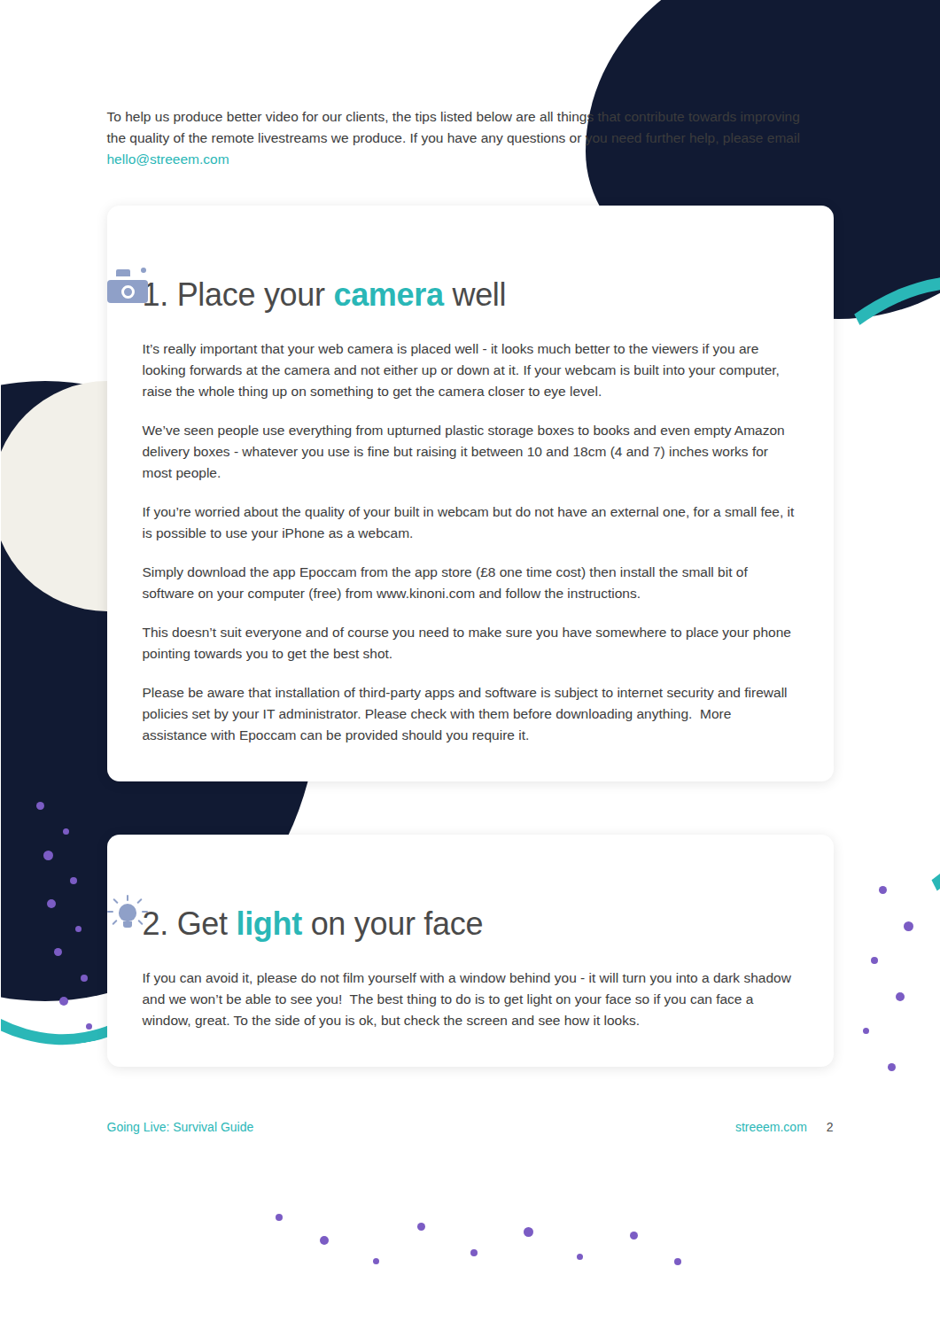To help us produce better video for our clients, the tips listed below are all things that contribute towards improving the quality of the remote livestreams we produce. If you have any questions or you need further help, please email hello@streeem.com
1. Place your camera well
It’s really important that your web camera is placed well - it looks much better to the viewers if you are looking forwards at the camera and not either up or down at it. If your webcam is built into your computer, raise the whole thing up on something to get the camera closer to eye level.
We’ve seen people use everything from upturned plastic storage boxes to books and even empty Amazon delivery boxes - whatever you use is fine but raising it between 10 and 18cm (4 and 7) inches works for most people.
If you’re worried about the quality of your built in webcam but do not have an external one, for a small fee, it is possible to use your iPhone as a webcam.
Simply download the app Epoccam from the app store (£8 one time cost) then install the small bit of software on your computer (free) from www.kinoni.com and follow the instructions.
This doesn’t suit everyone and of course you need to make sure you have somewhere to place your phone pointing towards you to get the best shot.
Please be aware that installation of third-party apps and software is subject to internet security and firewall policies set by your IT administrator. Please check with them before downloading anything. More assistance with Epoccam can be provided should you require it.
2. Get light on your face
If you can avoid it, please do not film yourself with a window behind you - it will turn you into a dark shadow and we won’t be able to see you! The best thing to do is to get light on your face so if you can face a window, great. To the side of you is ok, but check the screen and see how it looks.
Going Live: Survival Guide streeem.com 2